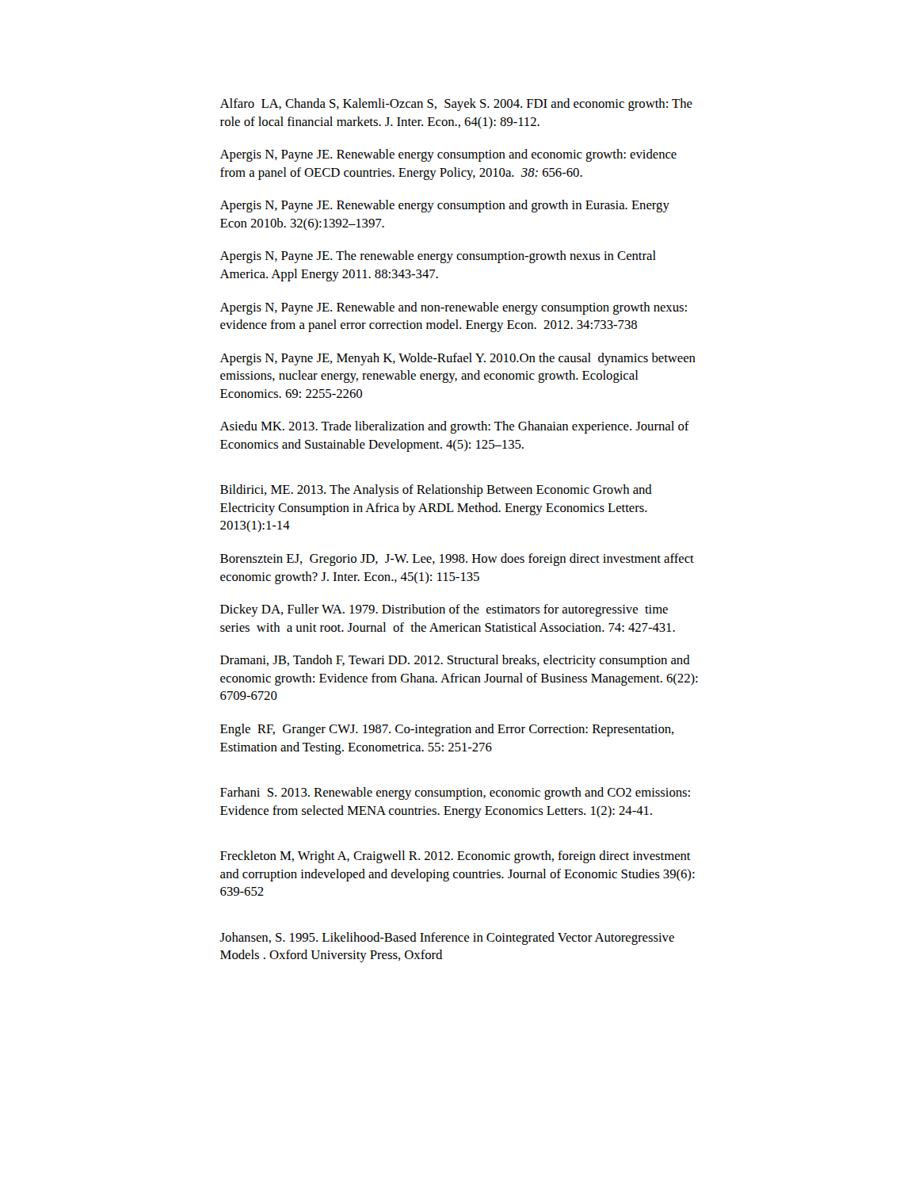Alfaro LA, Chanda S, Kalemli-Ozcan S, Sayek S. 2004. FDI and economic growth: The role of local financial markets. J. Inter. Econ., 64(1): 89-112.
Apergis N, Payne JE. Renewable energy consumption and economic growth: evidence from a panel of OECD countries. Energy Policy, 2010a. 38: 656-60.
Apergis N, Payne JE. Renewable energy consumption and growth in Eurasia. Energy Econ 2010b. 32(6):1392–1397.
Apergis N, Payne JE. The renewable energy consumption-growth nexus in Central America. Appl Energy 2011. 88:343-347.
Apergis N, Payne JE. Renewable and non-renewable energy consumption growth nexus: evidence from a panel error correction model. Energy Econ. 2012. 34:733-738
Apergis N, Payne JE, Menyah K, Wolde-Rufael Y. 2010.On the causal dynamics between emissions, nuclear energy, renewable energy, and economic growth. Ecological Economics. 69: 2255-2260
Asiedu MK. 2013. Trade liberalization and growth: The Ghanaian experience. Journal of Economics and Sustainable Development. 4(5): 125–135.
Bildirici, ME. 2013. The Analysis of Relationship Between Economic Growh and Electricity Consumption in Africa by ARDL Method. Energy Economics Letters. 2013(1):1-14
Borensztein EJ, Gregorio JD, J-W. Lee, 1998. How does foreign direct investment affect economic growth? J. Inter. Econ., 45(1): 115-135
Dickey DA, Fuller WA. 1979. Distribution of the estimators for autoregressive time series with a unit root. Journal of the American Statistical Association. 74: 427-431.
Dramani, JB, Tandoh F, Tewari DD. 2012. Structural breaks, electricity consumption and economic growth: Evidence from Ghana. African Journal of Business Management. 6(22): 6709-6720
Engle RF, Granger CWJ. 1987. Co-integration and Error Correction: Representation, Estimation and Testing. Econometrica. 55: 251-276
Farhani S. 2013. Renewable energy consumption, economic growth and CO2 emissions: Evidence from selected MENA countries. Energy Economics Letters. 1(2): 24-41.
Freckleton M, Wright A, Craigwell R. 2012. Economic growth, foreign direct investment and corruption indeveloped and developing countries. Journal of Economic Studies 39(6): 639-652
Johansen, S. 1995. Likelihood-Based Inference in Cointegrated Vector Autoregressive Models . Oxford University Press, Oxford